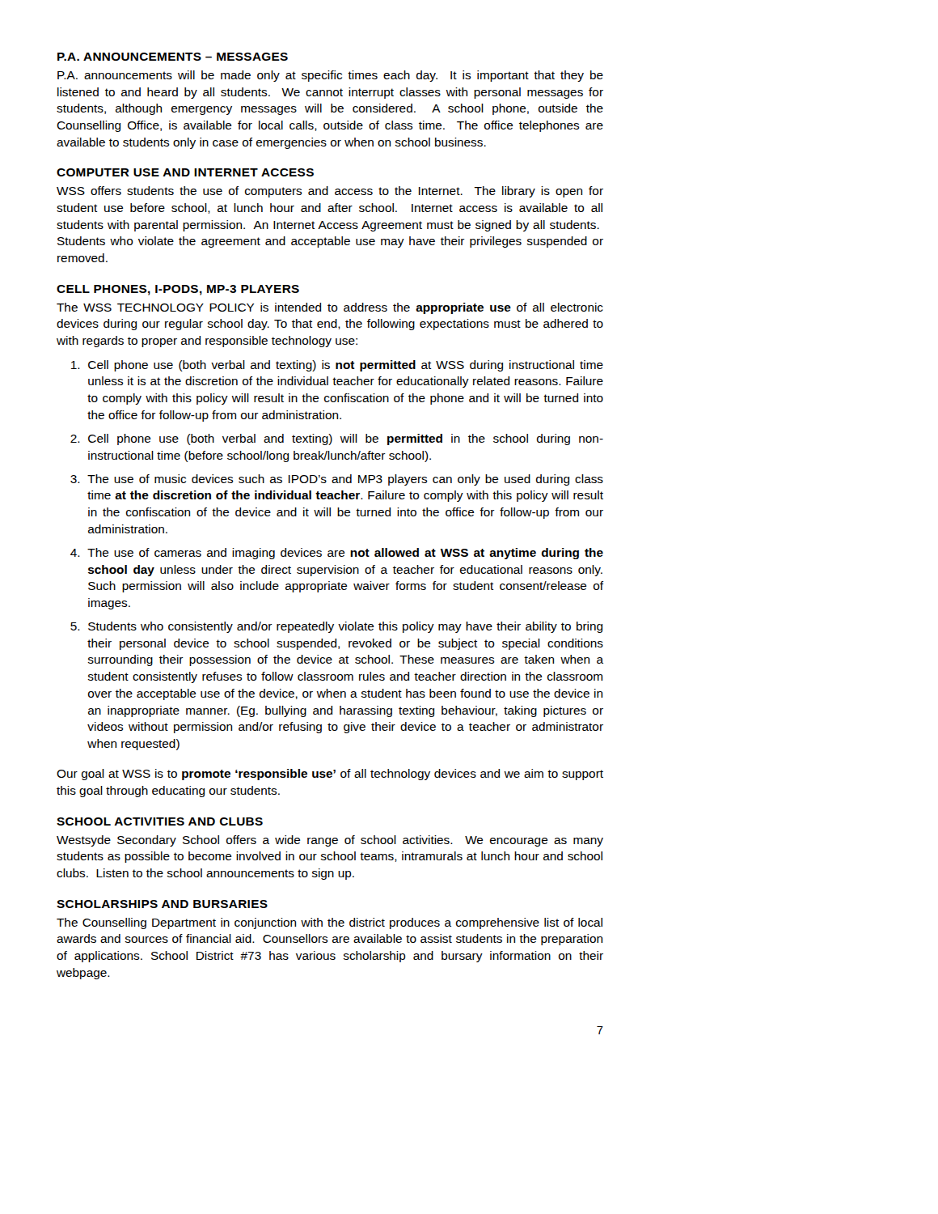P.A. ANNOUNCEMENTS – MESSAGES
P.A. announcements will be made only at specific times each day. It is important that they be listened to and heard by all students. We cannot interrupt classes with personal messages for students, although emergency messages will be considered. A school phone, outside the Counselling Office, is available for local calls, outside of class time. The office telephones are available to students only in case of emergencies or when on school business.
COMPUTER USE AND INTERNET ACCESS
WSS offers students the use of computers and access to the Internet. The library is open for student use before school, at lunch hour and after school. Internet access is available to all students with parental permission. An Internet Access Agreement must be signed by all students. Students who violate the agreement and acceptable use may have their privileges suspended or removed.
CELL PHONES, I-PODS, MP-3 PLAYERS
The WSS TECHNOLOGY POLICY is intended to address the appropriate use of all electronic devices during our regular school day. To that end, the following expectations must be adhered to with regards to proper and responsible technology use:
Cell phone use (both verbal and texting) is not permitted at WSS during instructional time unless it is at the discretion of the individual teacher for educationally related reasons. Failure to comply with this policy will result in the confiscation of the phone and it will be turned into the office for follow-up from our administration.
Cell phone use (both verbal and texting) will be permitted in the school during non-instructional time (before school/long break/lunch/after school).
The use of music devices such as IPOD’s and MP3 players can only be used during class time at the discretion of the individual teacher. Failure to comply with this policy will result in the confiscation of the device and it will be turned into the office for follow-up from our administration.
The use of cameras and imaging devices are not allowed at WSS at anytime during the school day unless under the direct supervision of a teacher for educational reasons only. Such permission will also include appropriate waiver forms for student consent/release of images.
Students who consistently and/or repeatedly violate this policy may have their ability to bring their personal device to school suspended, revoked or be subject to special conditions surrounding their possession of the device at school. These measures are taken when a student consistently refuses to follow classroom rules and teacher direction in the classroom over the acceptable use of the device, or when a student has been found to use the device in an inappropriate manner. (Eg. bullying and harassing texting behaviour, taking pictures or videos without permission and/or refusing to give their device to a teacher or administrator when requested)
Our goal at WSS is to promote ‘responsible use’ of all technology devices and we aim to support this goal through educating our students.
SCHOOL ACTIVITIES AND CLUBS
Westsyde Secondary School offers a wide range of school activities. We encourage as many students as possible to become involved in our school teams, intramurals at lunch hour and school clubs. Listen to the school announcements to sign up.
SCHOLARSHIPS AND BURSARIES
The Counselling Department in conjunction with the district produces a comprehensive list of local awards and sources of financial aid. Counsellors are available to assist students in the preparation of applications. School District #73 has various scholarship and bursary information on their webpage.
7